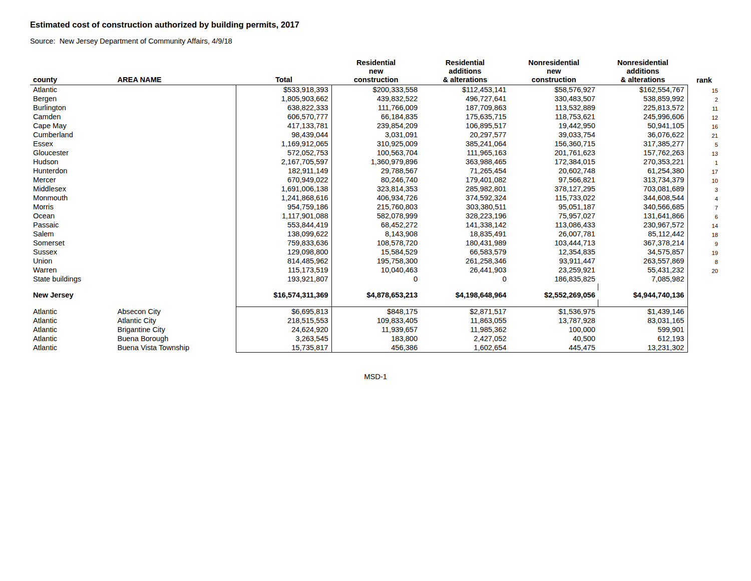Estimated cost of construction authorized by building permits, 2017
Source: New Jersey Department of Community Affairs, 4/9/18
| | | | Residential | Residential | Nonresidential | Nonresidential | |
| --- | --- | --- | --- | --- | --- | --- | --- |
| | | | new | additions | new | additions | |
| county | AREA NAME | Total | construction | & alterations | construction | & alterations | rank |
| Atlantic | | $533,918,393 | $200,333,558 | $112,453,141 | $58,576,927 | $162,554,767 | 15 |
| Bergen | | 1,805,903,662 | 439,832,522 | 496,727,641 | 330,483,507 | 538,859,992 | 2 |
| Burlington | | 638,822,333 | 111,766,009 | 187,709,863 | 113,532,889 | 225,813,572 | 11 |
| Camden | | 606,570,777 | 66,184,835 | 175,635,715 | 118,753,621 | 245,996,606 | 12 |
| Cape May | | 417,133,781 | 239,854,209 | 106,895,517 | 19,442,950 | 50,941,105 | 16 |
| Cumberland | | 98,439,044 | 3,031,091 | 20,297,577 | 39,033,754 | 36,076,622 | 21 |
| Essex | | 1,169,912,065 | 310,925,009 | 385,241,064 | 156,360,715 | 317,385,277 | 5 |
| Gloucester | | 572,052,753 | 100,563,704 | 111,965,163 | 201,761,623 | 157,762,263 | 13 |
| Hudson | | 2,167,705,597 | 1,360,979,896 | 363,988,465 | 172,384,015 | 270,353,221 | 1 |
| Hunterdon | | 182,911,149 | 29,788,567 | 71,265,454 | 20,602,748 | 61,254,380 | 17 |
| Mercer | | 670,949,022 | 80,246,740 | 179,401,082 | 97,566,821 | 313,734,379 | 10 |
| Middlesex | | 1,691,006,138 | 323,814,353 | 285,982,801 | 378,127,295 | 703,081,689 | 3 |
| Monmouth | | 1,241,868,616 | 406,934,726 | 374,592,324 | 115,733,022 | 344,608,544 | 4 |
| Morris | | 954,759,186 | 215,760,803 | 303,380,511 | 95,051,187 | 340,566,685 | 7 |
| Ocean | | 1,117,901,088 | 582,078,999 | 328,223,196 | 75,957,027 | 131,641,866 | 6 |
| Passaic | | 553,844,419 | 68,452,272 | 141,338,142 | 113,086,433 | 230,967,572 | 14 |
| Salem | | 138,099,622 | 8,143,908 | 18,835,491 | 26,007,781 | 85,112,442 | 18 |
| Somerset | | 759,833,636 | 108,578,720 | 180,431,989 | 103,444,713 | 367,378,214 | 9 |
| Sussex | | 129,098,800 | 15,584,529 | 66,583,579 | 12,354,835 | 34,575,857 | 19 |
| Union | | 814,485,962 | 195,758,300 | 261,258,346 | 93,911,447 | 263,557,869 | 8 |
| Warren | | 115,173,519 | 10,040,463 | 26,441,903 | 23,259,921 | 55,431,232 | 20 |
| State buildings | | 193,921,807 | 0 | 0 | 186,835,825 | 7,085,982 | |
| New Jersey | | $16,574,311,369 | $4,878,653,213 | $4,198,648,964 | $2,552,269,056 | $4,944,740,136 | |
| Atlantic | Absecon City | $6,695,813 | $848,175 | $2,871,517 | $1,536,975 | $1,439,146 | |
| Atlantic | Atlantic City | 218,515,553 | 109,833,405 | 11,863,055 | 13,787,928 | 83,031,165 | |
| Atlantic | Brigantine City | 24,624,920 | 11,939,657 | 11,985,362 | 100,000 | 599,901 | |
| Atlantic | Buena Borough | 3,263,545 | 183,800 | 2,427,052 | 40,500 | 612,193 | |
| Atlantic | Buena Vista Township | 15,735,817 | 456,386 | 1,602,654 | 445,475 | 13,231,302 | |
MSD-1